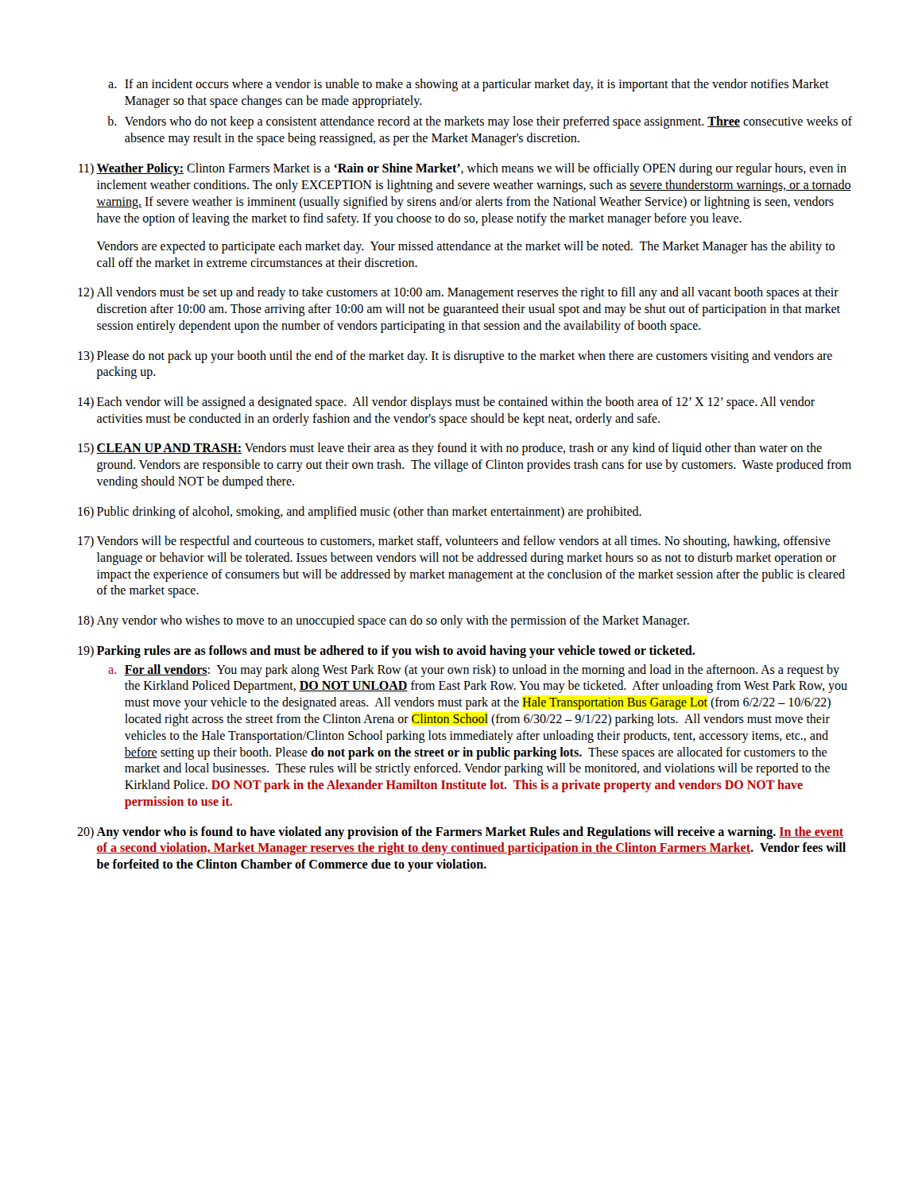a. If an incident occurs where a vendor is unable to make a showing at a particular market day, it is important that the vendor notifies Market Manager so that space changes can be made appropriately.
b. Vendors who do not keep a consistent attendance record at the markets may lose their preferred space assignment. Three consecutive weeks of absence may result in the space being reassigned, as per the Market Manager's discretion.
11) Weather Policy: Clinton Farmers Market is a ‘Rain or Shine Market’, which means we will be officially OPEN during our regular hours, even in inclement weather conditions. The only EXCEPTION is lightning and severe weather warnings, such as severe thunderstorm warnings, or a tornado warning. If severe weather is imminent (usually signified by sirens and/or alerts from the National Weather Service) or lightning is seen, vendors have the option of leaving the market to find safety. If you choose to do so, please notify the market manager before you leave.
Vendors are expected to participate each market day. Your missed attendance at the market will be noted. The Market Manager has the ability to call off the market in extreme circumstances at their discretion.
12) All vendors must be set up and ready to take customers at 10:00 am. Management reserves the right to fill any and all vacant booth spaces at their discretion after 10:00 am. Those arriving after 10:00 am will not be guaranteed their usual spot and may be shut out of participation in that market session entirely dependent upon the number of vendors participating in that session and the availability of booth space.
13) Please do not pack up your booth until the end of the market day. It is disruptive to the market when there are customers visiting and vendors are packing up.
14) Each vendor will be assigned a designated space. All vendor displays must be contained within the booth area of 12’ X 12’ space. All vendor activities must be conducted in an orderly fashion and the vendor's space should be kept neat, orderly and safe.
15) CLEAN UP AND TRASH: Vendors must leave their area as they found it with no produce, trash or any kind of liquid other than water on the ground. Vendors are responsible to carry out their own trash. The village of Clinton provides trash cans for use by customers. Waste produced from vending should NOT be dumped there.
16) Public drinking of alcohol, smoking, and amplified music (other than market entertainment) are prohibited.
17) Vendors will be respectful and courteous to customers, market staff, volunteers and fellow vendors at all times. No shouting, hawking, offensive language or behavior will be tolerated. Issues between vendors will not be addressed during market hours so as not to disturb market operation or impact the experience of consumers but will be addressed by market management at the conclusion of the market session after the public is cleared of the market space.
18) Any vendor who wishes to move to an unoccupied space can do so only with the permission of the Market Manager.
19) Parking rules are as follows and must be adhered to if you wish to avoid having your vehicle towed or ticketed.
a. For all vendors: You may park along West Park Row (at your own risk) to unload in the morning and load in the afternoon. As a request by the Kirkland Policed Department, DO NOT UNLOAD from East Park Row. You may be ticketed. After unloading from West Park Row, you must move your vehicle to the designated areas. All vendors must park at the Hale Transportation Bus Garage Lot (from 6/2/22 – 10/6/22) located right across the street from the Clinton Arena or Clinton School (from 6/30/22 – 9/1/22) parking lots. All vendors must move their vehicles to the Hale Transportation/Clinton School parking lots immediately after unloading their products, tent, accessory items, etc., and before setting up their booth. Please do not park on the street or in public parking lots. These spaces are allocated for customers to the market and local businesses. These rules will be strictly enforced. Vendor parking will be monitored, and violations will be reported to the Kirkland Police. DO NOT park in the Alexander Hamilton Institute lot. This is a private property and vendors DO NOT have permission to use it.
20) Any vendor who is found to have violated any provision of the Farmers Market Rules and Regulations will receive a warning. In the event of a second violation, Market Manager reserves the right to deny continued participation in the Clinton Farmers Market. Vendor fees will be forfeited to the Clinton Chamber of Commerce due to your violation.